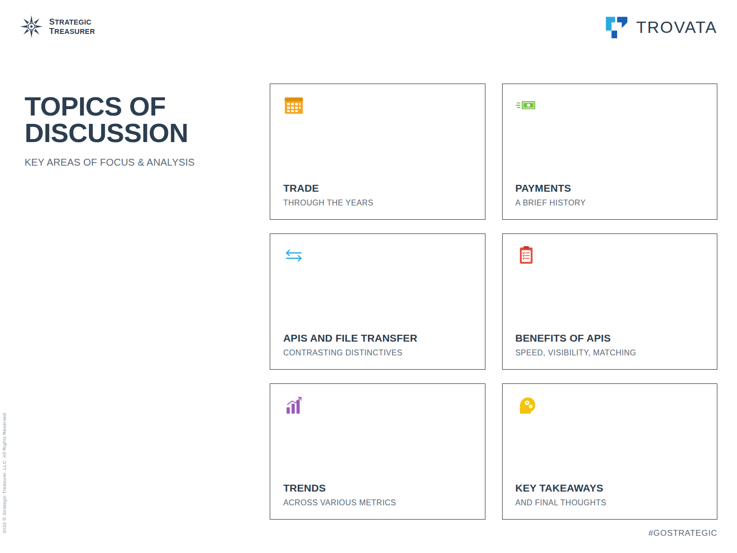2022 © Strategic Treasurer, LLC. All Rights Reserved.
STRATEGIC
TREASURER
TROVATA
Topics of
Discussion
Key areas of focus & analysis
Trade
Through the years
Payments
A brief history
APIs and File Transfer
Contrasting distinctives
Benefits of APIs
Speed, visibility, matching
Trends
Across various metrics
Key Takeaways
And final thoughts
#GOSTRATEGIC